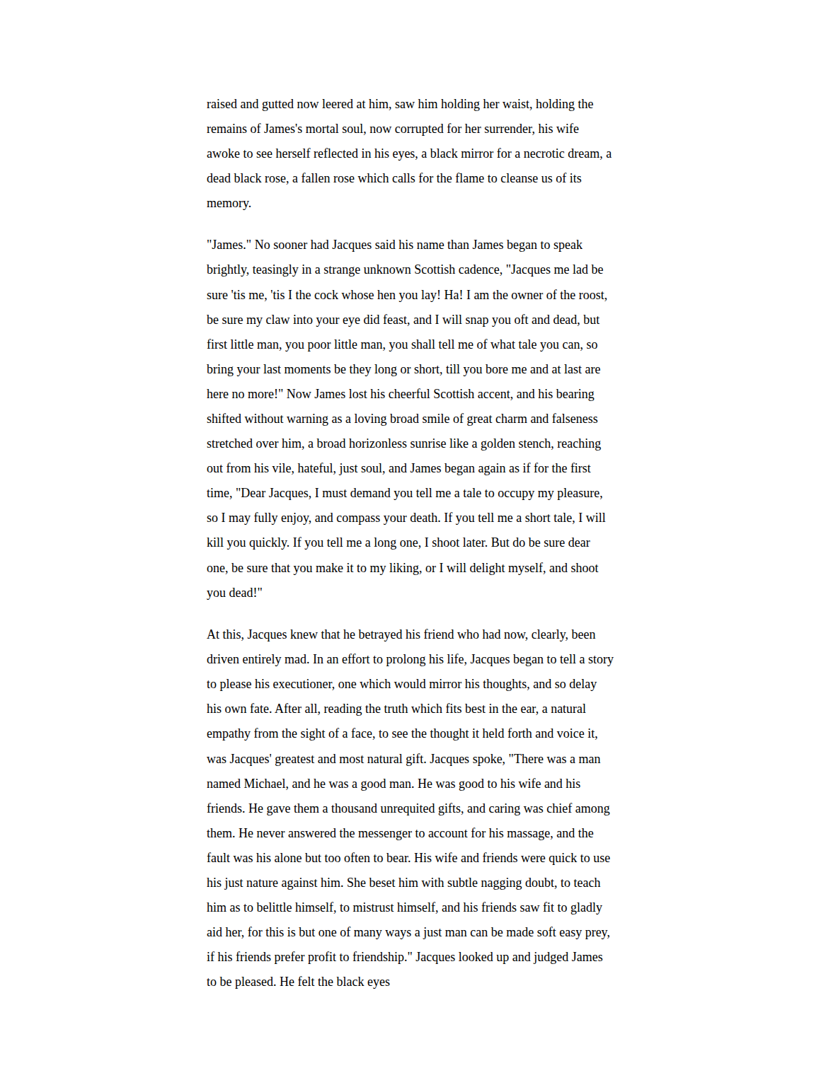raised and gutted now leered at him, saw him holding her waist, holding the remains of James's mortal soul, now corrupted for her surrender, his wife awoke to see herself reflected in his eyes, a black mirror for a necrotic dream, a dead black rose, a fallen rose which calls for the flame to cleanse us of its memory.
"James." No sooner had Jacques said his name than James began to speak brightly, teasingly in a strange unknown Scottish cadence, "Jacques me lad be sure 'tis me, 'tis I the cock whose hen you lay! Ha! I am the owner of the roost, be sure my claw into your eye did feast, and I will snap you oft and dead, but first little man, you poor little man, you shall tell me of what tale you can, so bring your last moments be they long or short, till you bore me and at last are here no more!" Now James lost his cheerful Scottish accent, and his bearing shifted without warning as a loving broad smile of great charm and falseness stretched over him, a broad horizonless sunrise like a golden stench, reaching out from his vile, hateful, just soul, and James began again as if for the first time, "Dear Jacques, I must demand you tell me a tale to occupy my pleasure, so I may fully enjoy, and compass your death. If you tell me a short tale, I will kill you quickly. If you tell me a long one, I shoot later. But do be sure dear one, be sure that you make it to my liking, or I will delight myself, and shoot you dead!"
At this, Jacques knew that he betrayed his friend who had now, clearly, been driven entirely mad. In an effort to prolong his life, Jacques began to tell a story to please his executioner, one which would mirror his thoughts, and so delay his own fate. After all, reading the truth which fits best in the ear, a natural empathy from the sight of a face, to see the thought it held forth and voice it, was Jacques' greatest and most natural gift. Jacques spoke, "There was a man named Michael, and he was a good man. He was good to his wife and his friends. He gave them a thousand unrequited gifts, and caring was chief among them. He never answered the messenger to account for his massage, and the fault was his alone but too often to bear. His wife and friends were quick to use his just nature against him. She beset him with subtle nagging doubt, to teach him as to belittle himself, to mistrust himself, and his friends saw fit to gladly aid her, for this is but one of many ways a just man can be made soft easy prey, if his friends prefer profit to friendship." Jacques looked up and judged James to be pleased. He felt the black eyes